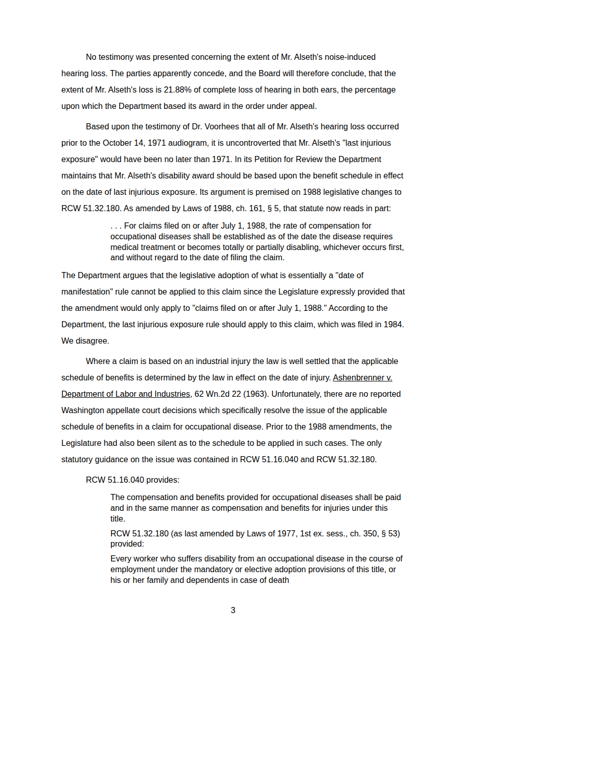No testimony was presented concerning the extent of Mr. Alseth's noise-induced hearing loss. The parties apparently concede, and the Board will therefore conclude, that the extent of Mr. Alseth's loss is 21.88% of complete loss of hearing in both ears, the percentage upon which the Department based its award in the order under appeal.
Based upon the testimony of Dr. Voorhees that all of Mr. Alseth's hearing loss occurred prior to the October 14, 1971 audiogram, it is uncontroverted that Mr. Alseth's "last injurious exposure" would have been no later than 1971. In its Petition for Review the Department maintains that Mr. Alseth's disability award should be based upon the benefit schedule in effect on the date of last injurious exposure. Its argument is premised on 1988 legislative changes to RCW 51.32.180. As amended by Laws of 1988, ch. 161, § 5, that statute now reads in part:
. . . For claims filed on or after July 1, 1988, the rate of compensation for occupational diseases shall be established as of the date the disease requires medical treatment or becomes totally or partially disabling, whichever occurs first, and without regard to the date of filing the claim.
The Department argues that the legislative adoption of what is essentially a "date of manifestation" rule cannot be applied to this claim since the Legislature expressly provided that the amendment would only apply to "claims filed on or after July 1, 1988." According to the Department, the last injurious exposure rule should apply to this claim, which was filed in 1984. We disagree.
Where a claim is based on an industrial injury the law is well settled that the applicable schedule of benefits is determined by the law in effect on the date of injury. Ashenbrenner v. Department of Labor and Industries, 62 Wn.2d 22 (1963). Unfortunately, there are no reported Washington appellate court decisions which specifically resolve the issue of the applicable schedule of benefits in a claim for occupational disease. Prior to the 1988 amendments, the Legislature had also been silent as to the schedule to be applied in such cases. The only statutory guidance on the issue was contained in RCW 51.16.040 and RCW 51.32.180.
RCW 51.16.040 provides:
The compensation and benefits provided for occupational diseases shall be paid and in the same manner as compensation and benefits for injuries under this title.
RCW 51.32.180 (as last amended by Laws of 1977, 1st ex. sess., ch. 350, § 53) provided:
Every worker who suffers disability from an occupational disease in the course of employment under the mandatory or elective adoption provisions of this title, or his or her family and dependents in case of death
3